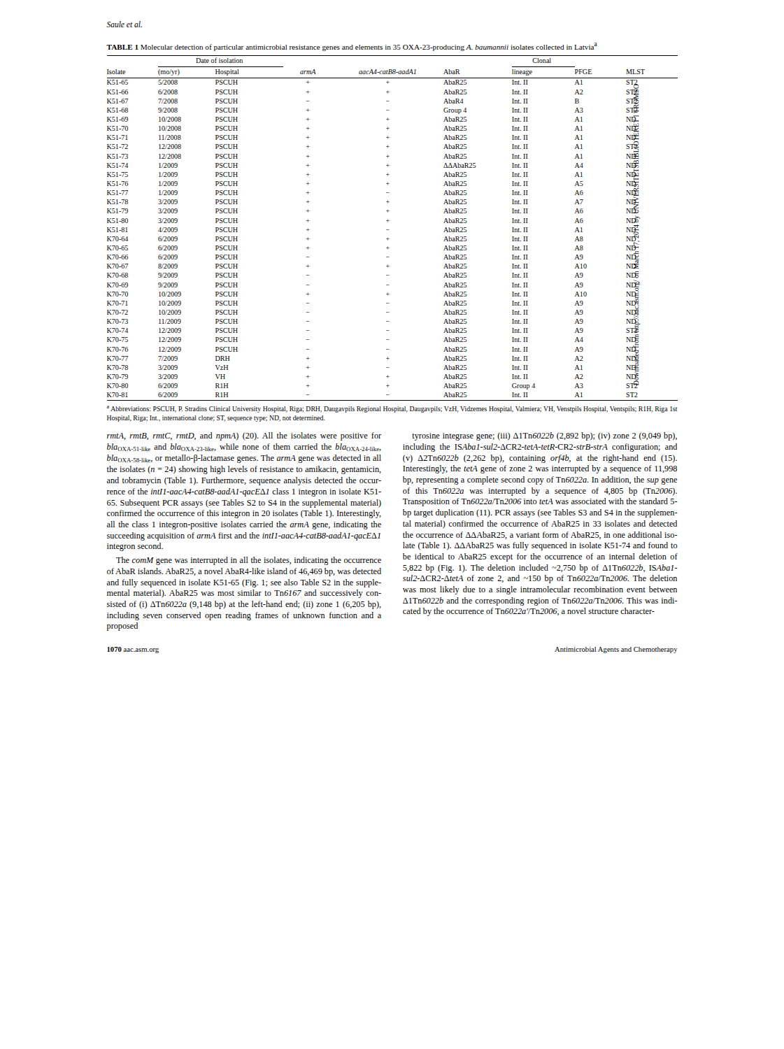Saule et al.
Downloaded from http://aac.asm.org/ on March 17, 2014 by UNIVERSITETSBIBLIOTEKET I TROMSO
TABLE 1 Molecular detection of particular antimicrobial resistance genes and elements in 35 OXA-23-producing A. baumannii isolates collected in Latviaa
| Isolate | Date of isolation | armA | aacA4-catB8-aadA1 | AbaR | Clonal | PFGE | MLST |
| --- | --- | --- | --- | --- | --- | --- | --- |
| (mo/yr) | Hospital | lineage |
| K51-65 | 5/2008 | PSCUH | + | + | AbaR25 | Int. II | A1 | ST2 |
| K51-66 | 6/2008 | PSCUH | + | + | AbaR25 | Int. II | A2 | ST2 |
| K51-67 | 7/2008 | PSCUH | − | − | AbaR4 | Int. II | B | ST2 |
| K51-68 | 9/2008 | PSCUH | + | − | Group 4 | Int. II | A3 | ST2 |
| K51-69 | 10/2008 | PSCUH | + | + | AbaR25 | Int. II | A1 | ND |
| K51-70 | 10/2008 | PSCUH | + | + | AbaR25 | Int. II | A1 | ND |
| K51-71 | 11/2008 | PSCUH | + | + | AbaR25 | Int. II | A1 | ND |
| K51-72 | 12/2008 | PSCUH | + | + | AbaR25 | Int. II | A1 | ST2 |
| K51-73 | 12/2008 | PSCUH | + | + | AbaR25 | Int. II | A1 | ND |
| K51-74 | 1/2009 | PSCUH | + | + | ΔΔAbaR25 | Int. II | A4 | ND |
| K51-75 | 1/2009 | PSCUH | + | + | AbaR25 | Int. II | A1 | ND |
| K51-76 | 1/2009 | PSCUH | + | + | AbaR25 | Int. II | A5 | ND |
| K51-77 | 1/2009 | PSCUH | + | − | AbaR25 | Int. II | A6 | ND |
| K51-78 | 3/2009 | PSCUH | + | + | AbaR25 | Int. II | A7 | ND |
| K51-79 | 3/2009 | PSCUH | + | + | AbaR25 | Int. II | A6 | ND |
| K51-80 | 3/2009 | PSCUH | + | + | AbaR25 | Int. II | A6 | ND |
| K51-81 | 4/2009 | PSCUH | + | − | AbaR25 | Int. II | A1 | ND |
| K70-64 | 6/2009 | PSCUH | + | + | AbaR25 | Int. II | A8 | ND |
| K70-65 | 6/2009 | PSCUH | + | + | AbaR25 | Int. II | A8 | ND |
| K70-66 | 6/2009 | PSCUH | − | − | AbaR25 | Int. II | A9 | ND |
| K70-67 | 8/2009 | PSCUH | + | + | AbaR25 | Int. II | A10 | ND |
| K70-68 | 9/2009 | PSCUH | − | − | AbaR25 | Int. II | A9 | ND |
| K70-69 | 9/2009 | PSCUH | − | − | AbaR25 | Int. II | A9 | ND |
| K70-70 | 10/2009 | PSCUH | + | + | AbaR25 | Int. II | A10 | ND |
| K70-71 | 10/2009 | PSCUH | − | − | AbaR25 | Int. II | A9 | ND |
| K70-72 | 10/2009 | PSCUH | − | − | AbaR25 | Int. II | A9 | ND |
| K70-73 | 11/2009 | PSCUH | − | − | AbaR25 | Int. II | A9 | ND |
| K70-74 | 12/2009 | PSCUH | − | − | AbaR25 | Int. II | A9 | ST2 |
| K70-75 | 12/2009 | PSCUH | − | − | AbaR25 | Int. II | A4 | ND |
| K70-76 | 12/2009 | PSCUH | − | − | AbaR25 | Int. II | A9 | ND |
| K70-77 | 7/2009 | DRH | + | + | AbaR25 | Int. II | A2 | ND |
| K70-78 | 3/2009 | VzH | + | − | AbaR25 | Int. II | A1 | ND |
| K70-79 | 3/2009 | VH | + | + | AbaR25 | Int. II | A2 | ND |
| K70-80 | 6/2009 | R1H | + | + | AbaR25 | Group 4 | A3 | ST2 |
| K70-81 | 6/2009 | R1H | − | − | AbaR25 | Int. II | A1 | ST2 |
a Abbreviations: PSCUH, P. Stradins Clinical University Hospital, Riga; DRH, Daugavpils Regional Hospital, Daugavpils; VzH, Vidzemes Hospital, Valmiera; VH, Venstpils Hospital, Ventspils; R1H, Riga 1st Hospital, Riga; Int., international clone; ST, sequence type; ND, not determined.
rmtA, rmtB, rmtC, rmtD, and npmA) (20). All the isolates were positive for blaOXA-51-like and blaOXA-23-like, while none of them carried the blaOXA-24-like, blaOXA-58-like, or metallo-β-lactamase genes. The armA gene was detected in all the isolates (n = 24) showing high levels of resistance to amikacin, gentamicin, and tobramycin (Table 1). Furthermore, sequence analysis detected the occurrence of the intI1-aacA4-catB8-aadA1-qacEΔ1 class 1 integron in isolate K51-65. Subsequent PCR assays (see Tables S2 to S4 in the supplemental material) confirmed the occurrence of this integron in 20 isolates (Table 1). Interestingly, all the class 1 integron-positive isolates carried the armA gene, indicating the succeeding acquisition of armA first and the intI1-aacA4-catB8-aadA1-qacEΔ1 integron second.
The comM gene was interrupted in all the isolates, indicating the occurrence of AbaR islands. AbaR25, a novel AbaR4-like island of 46,469 bp, was detected and fully sequenced in isolate K51-65 (Fig. 1; see also Table S2 in the supplemental material). AbaR25 was most similar to Tn6167 and successively consisted of (i) ΔTn6022a (9,148 bp) at the left-hand end; (ii) zone 1 (6,205 bp), including seven conserved open reading frames of unknown function and a proposed
tyrosine integrase gene; (iii) Δ1Tn6022b (2,892 bp); (iv) zone 2 (9,049 bp), including the ISAba1-sul2-ΔCR2-tetA-tetR-CR2-strB-strA configuration; and (v) Δ2Tn6022b (2,262 bp), containing orf4b, at the right-hand end (15). Interestingly, the tetA gene of zone 2 was interrupted by a sequence of 11,998 bp, representing a complete second copy of Tn6022a. In addition, the sup gene of this Tn6022a was interrupted by a sequence of 4,805 bp (Tn2006). Transposition of Tn6022a/Tn2006 into tetA was associated with the standard 5-bp target duplication (11). PCR assays (see Tables S3 and S4 in the supplemental material) confirmed the occurrence of AbaR25 in 33 isolates and detected the occurrence of ΔΔAbaR25, a variant form of AbaR25, in one additional isolate (Table 1). ΔΔAbaR25 was fully sequenced in isolate K51-74 and found to be identical to AbaR25 except for the occurrence of an internal deletion of 5,822 bp (Fig. 1). The deletion included ~2,750 bp of Δ1Tn6022b, ISAba1-sul2-ΔCR2-ΔtetA of zone 2, and ~150 bp of Tn6022a/Tn2006. The deletion was most likely due to a single intramolecular recombination event between Δ1Tn6022b and the corresponding region of Tn6022a/Tn2006. This was indicated by the occurrence of Tn6022a′/Tn2006, a novel structure character-
1070 aac.asm.org
Antimicrobial Agents and Chemotherapy